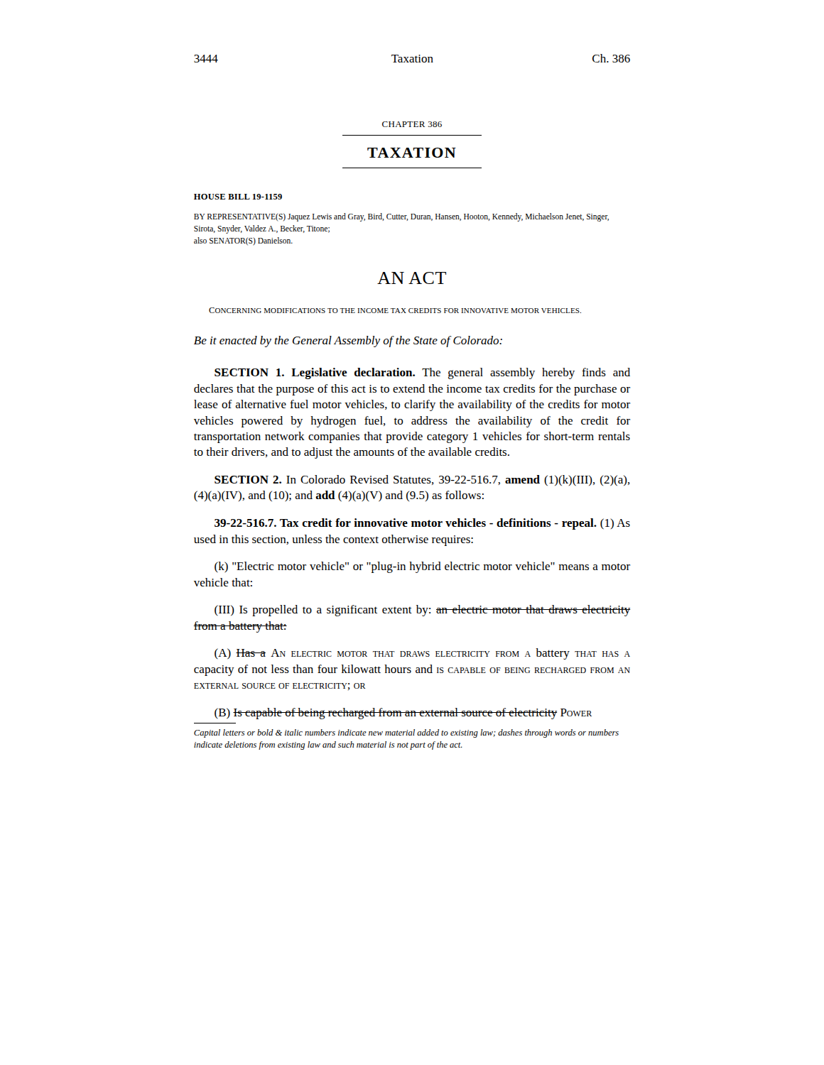3444 Taxation Ch. 386
CHAPTER 386
TAXATION
HOUSE BILL 19-1159
BY REPRESENTATIVE(S) Jaquez Lewis and Gray, Bird, Cutter, Duran, Hansen, Hooton, Kennedy, Michaelson Jenet, Singer, Sirota, Snyder, Valdez A., Becker, Titone;
also SENATOR(S) Danielson.
AN ACT
CONCERNING MODIFICATIONS TO THE INCOME TAX CREDITS FOR INNOVATIVE MOTOR VEHICLES.
Be it enacted by the General Assembly of the State of Colorado:
SECTION 1. Legislative declaration. The general assembly hereby finds and declares that the purpose of this act is to extend the income tax credits for the purchase or lease of alternative fuel motor vehicles, to clarify the availability of the credits for motor vehicles powered by hydrogen fuel, to address the availability of the credit for transportation network companies that provide category 1 vehicles for short-term rentals to their drivers, and to adjust the amounts of the available credits.
SECTION 2. In Colorado Revised Statutes, 39-22-516.7, amend (1)(k)(III), (2)(a), (4)(a)(IV), and (10); and add (4)(a)(V) and (9.5) as follows:
39-22-516.7. Tax credit for innovative motor vehicles - definitions - repeal. (1) As used in this section, unless the context otherwise requires:
(k) "Electric motor vehicle" or "plug-in hybrid electric motor vehicle" means a motor vehicle that:
(III) Is propelled to a significant extent by: an electric motor that draws electricity from a battery that:
(A) Has a An electric motor that draws electricity from a battery that has a capacity of not less than four kilowatt hours and is capable of being recharged from an external source of electricity; or
(B) Is capable of being recharged from an external source of electricity Power
Capital letters or bold & italic numbers indicate new material added to existing law; dashes through words or numbers indicate deletions from existing law and such material is not part of the act.